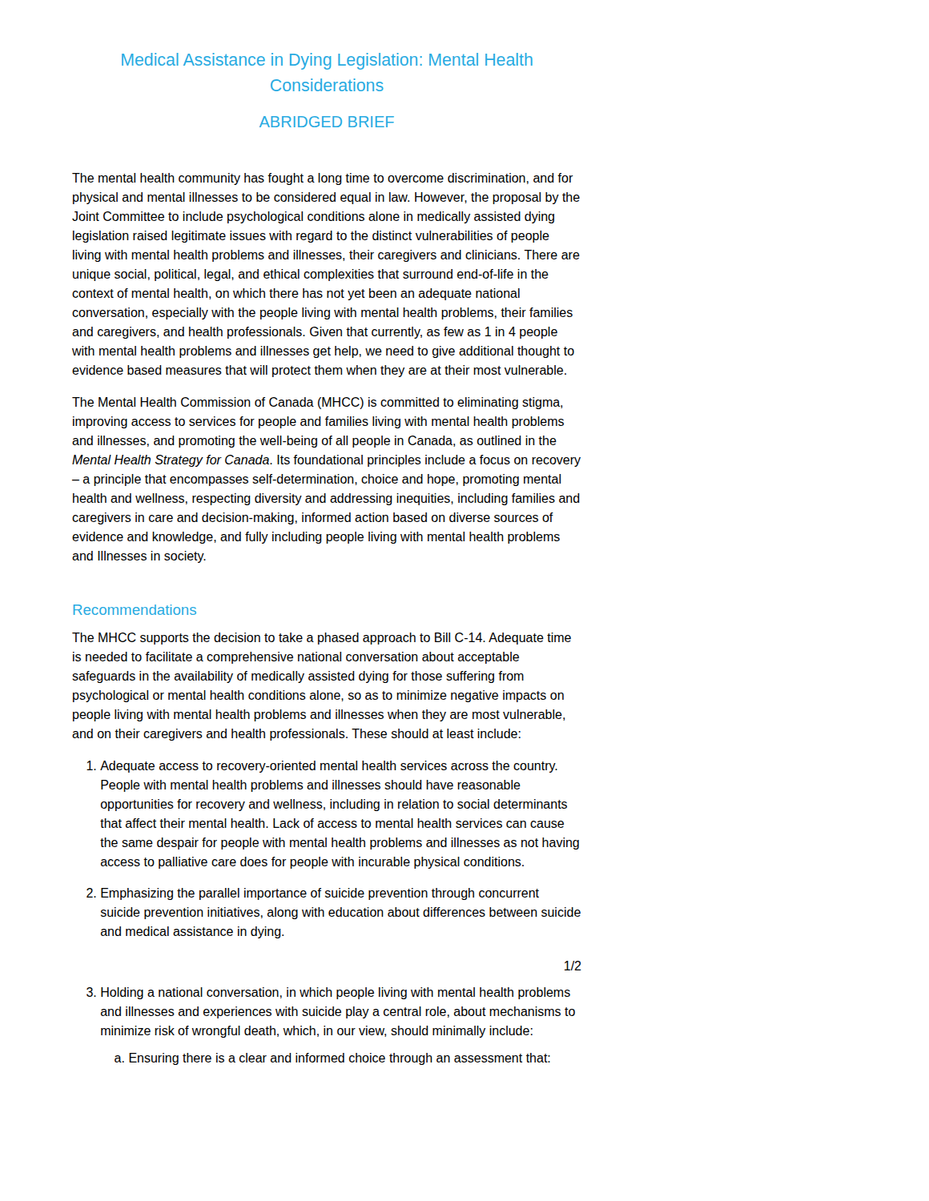Medical Assistance in Dying Legislation: Mental Health Considerations
ABRIDGED BRIEF
The mental health community has fought a long time to overcome discrimination, and for physical and mental illnesses to be considered equal in law. However, the proposal by the Joint Committee to include psychological conditions alone in medically assisted dying legislation raised legitimate issues with regard to the distinct vulnerabilities of people living with mental health problems and illnesses, their caregivers and clinicians. There are unique social, political, legal, and ethical complexities that surround end-of-life in the context of mental health, on which there has not yet been an adequate national conversation, especially with the people living with mental health problems, their families and caregivers, and health professionals. Given that currently, as few as 1 in 4 people with mental health problems and illnesses get help, we need to give additional thought to evidence based measures that will protect them when they are at their most vulnerable.
The Mental Health Commission of Canada (MHCC) is committed to eliminating stigma, improving access to services for people and families living with mental health problems and illnesses, and promoting the well-being of all people in Canada, as outlined in the Mental Health Strategy for Canada. Its foundational principles include a focus on recovery – a principle that encompasses self-determination, choice and hope, promoting mental health and wellness, respecting diversity and addressing inequities, including families and caregivers in care and decision-making, informed action based on diverse sources of evidence and knowledge, and fully including people living with mental health problems and Illnesses in society.
Recommendations
The MHCC supports the decision to take a phased approach to Bill C-14. Adequate time is needed to facilitate a comprehensive national conversation about acceptable safeguards in the availability of medically assisted dying for those suffering from psychological or mental health conditions alone, so as to minimize negative impacts on people living with mental health problems and illnesses when they are most vulnerable, and on their caregivers and health professionals. These should at least include:
Adequate access to recovery-oriented mental health services across the country. People with mental health problems and illnesses should have reasonable opportunities for recovery and wellness, including in relation to social determinants that affect their mental health. Lack of access to mental health services can cause the same despair for people with mental health problems and illnesses as not having access to palliative care does for people with incurable physical conditions.
Emphasizing the parallel importance of suicide prevention through concurrent suicide prevention initiatives, along with education about differences between suicide and medical assistance in dying.
1/2
Holding a national conversation, in which people living with mental health problems and illnesses and experiences with suicide play a central role, about mechanisms to minimize risk of wrongful death, which, in our view, should minimally include:
Ensuring there is a clear and informed choice through an assessment that: